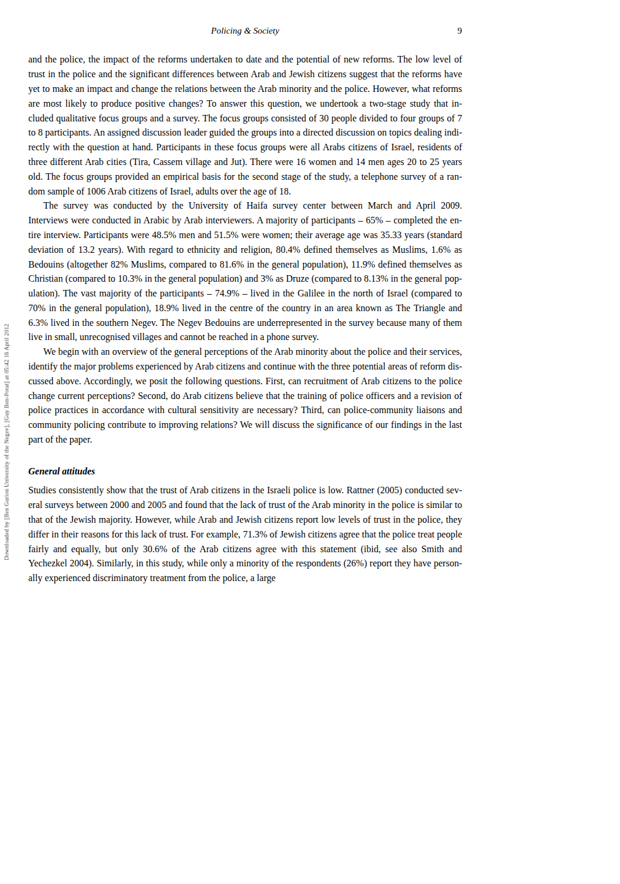Downloaded by [Ben Gurion University of the Negev], [Guy Ben-Porat] at 05:42 16 April 2012
Policing & Society 9
and the police, the impact of the reforms undertaken to date and the potential of new reforms. The low level of trust in the police and the significant differences between Arab and Jewish citizens suggest that the reforms have yet to make an impact and change the relations between the Arab minority and the police. However, what reforms are most likely to produce positive changes? To answer this question, we undertook a two-stage study that included qualitative focus groups and a survey. The focus groups consisted of 30 people divided to four groups of 7 to 8 participants. An assigned discussion leader guided the groups into a directed discussion on topics dealing indirectly with the question at hand. Participants in these focus groups were all Arabs citizens of Israel, residents of three different Arab cities (Tira, Cassem village and Jut). There were 16 women and 14 men ages 20 to 25 years old. The focus groups provided an empirical basis for the second stage of the study, a telephone survey of a random sample of 1006 Arab citizens of Israel, adults over the age of 18.
The survey was conducted by the University of Haifa survey center between March and April 2009. Interviews were conducted in Arabic by Arab interviewers. A majority of participants – 65% – completed the entire interview. Participants were 48.5% men and 51.5% were women; their average age was 35.33 years (standard deviation of 13.2 years). With regard to ethnicity and religion, 80.4% defined themselves as Muslims, 1.6% as Bedouins (altogether 82% Muslims, compared to 81.6% in the general population), 11.9% defined themselves as Christian (compared to 10.3% in the general population) and 3% as Druze (compared to 8.13% in the general population). The vast majority of the participants – 74.9% – lived in the Galilee in the north of Israel (compared to 70% in the general population), 18.9% lived in the centre of the country in an area known as The Triangle and 6.3% lived in the southern Negev. The Negev Bedouins are underrepresented in the survey because many of them live in small, unrecognised villages and cannot be reached in a phone survey.
We begin with an overview of the general perceptions of the Arab minority about the police and their services, identify the major problems experienced by Arab citizens and continue with the three potential areas of reform discussed above. Accordingly, we posit the following questions. First, can recruitment of Arab citizens to the police change current perceptions? Second, do Arab citizens believe that the training of police officers and a revision of police practices in accordance with cultural sensitivity are necessary? Third, can police-community liaisons and community policing contribute to improving relations? We will discuss the significance of our findings in the last part of the paper.
General attitudes
Studies consistently show that the trust of Arab citizens in the Israeli police is low. Rattner (2005) conducted several surveys between 2000 and 2005 and found that the lack of trust of the Arab minority in the police is similar to that of the Jewish majority. However, while Arab and Jewish citizens report low levels of trust in the police, they differ in their reasons for this lack of trust. For example, 71.3% of Jewish citizens agree that the police treat people fairly and equally, but only 30.6% of the Arab citizens agree with this statement (ibid, see also Smith and Yechezkel 2004). Similarly, in this study, while only a minority of the respondents (26%) report they have personally experienced discriminatory treatment from the police, a large